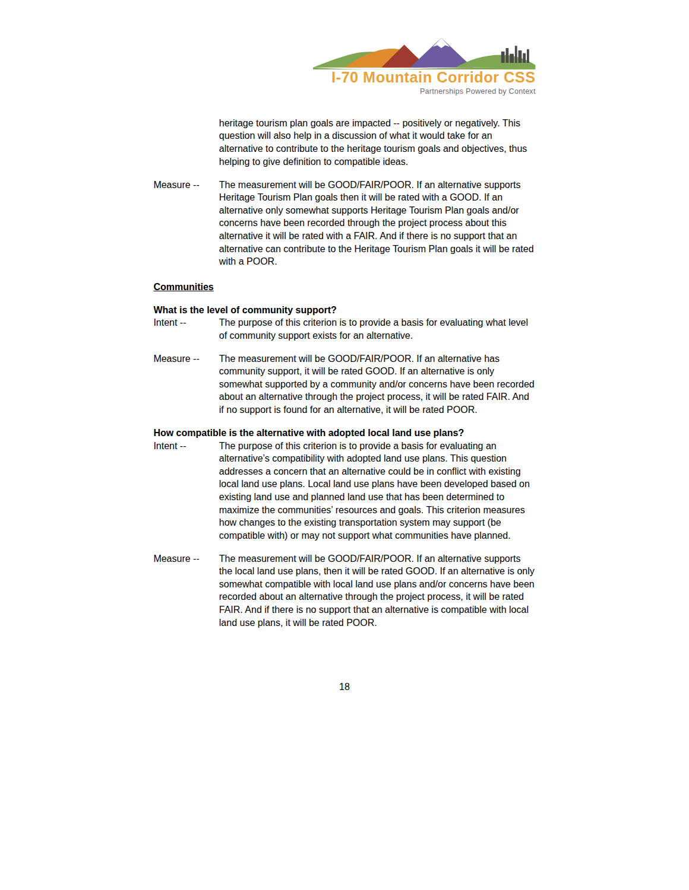I-70 Mountain Corridor CSS
Partnerships Powered by Context
heritage tourism plan goals are impacted -- positively or negatively. This question will also help in a discussion of what it would take for an alternative to contribute to the heritage tourism goals and objectives, thus helping to give definition to compatible ideas.
Measure --
The measurement will be GOOD/FAIR/POOR. If an alternative supports Heritage Tourism Plan goals then it will be rated with a GOOD. If an alternative only somewhat supports Heritage Tourism Plan goals and/or concerns have been recorded through the project process about this alternative it will be rated with a FAIR. And if there is no support that an alternative can contribute to the Heritage Tourism Plan goals it will be rated with a POOR.
Communities
What is the level of community support?
Intent --
The purpose of this criterion is to provide a basis for evaluating what level of community support exists for an alternative.
Measure --
The measurement will be GOOD/FAIR/POOR. If an alternative has community support, it will be rated GOOD. If an alternative is only somewhat supported by a community and/or concerns have been recorded about an alternative through the project process, it will be rated FAIR. And if no support is found for an alternative, it will be rated POOR.
How compatible is the alternative with adopted local land use plans?
Intent --
The purpose of this criterion is to provide a basis for evaluating an alternative’s compatibility with adopted land use plans. This question addresses a concern that an alternative could be in conflict with existing local land use plans. Local land use plans have been developed based on existing land use and planned land use that has been determined to maximize the communities’ resources and goals. This criterion measures how changes to the existing transportation system may support (be compatible with) or may not support what communities have planned.
Measure --
The measurement will be GOOD/FAIR/POOR. If an alternative supports the local land use plans, then it will be rated GOOD. If an alternative is only somewhat compatible with local land use plans and/or concerns have been recorded about an alternative through the project process, it will be rated FAIR. And if there is no support that an alternative is compatible with local land use plans, it will be rated POOR.
18